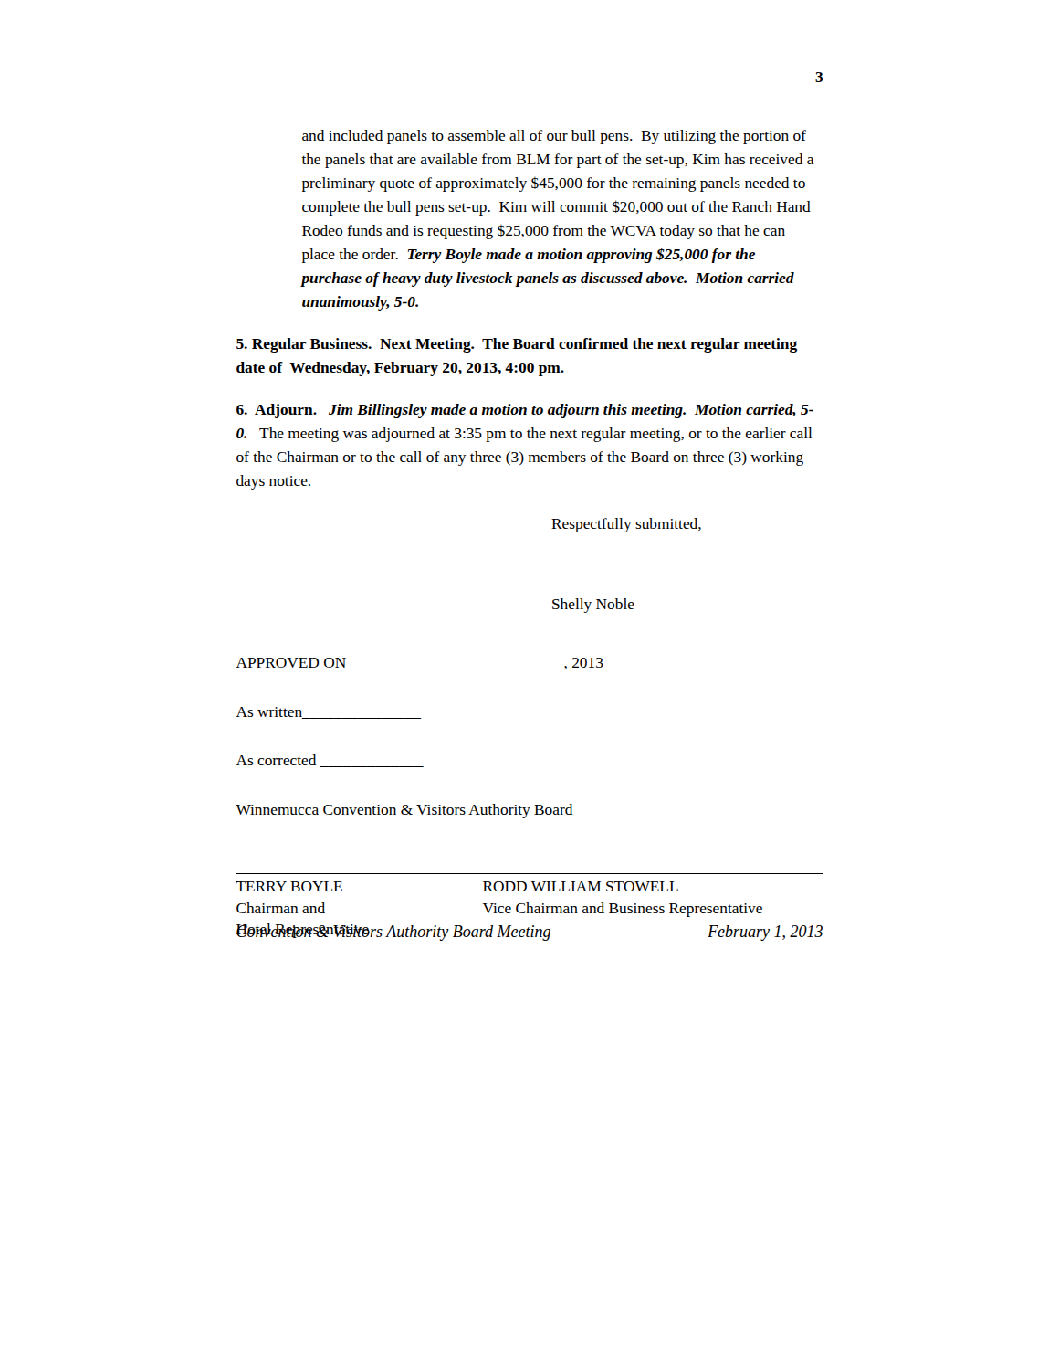3
and included panels to assemble all of our bull pens. By utilizing the portion of the panels that are available from BLM for part of the set-up, Kim has received a preliminary quote of approximately $45,000 for the remaining panels needed to complete the bull pens set-up. Kim will commit $20,000 out of the Ranch Hand Rodeo funds and is requesting $25,000 from the WCVA today so that he can place the order. Terry Boyle made a motion approving $25,000 for the purchase of heavy duty livestock panels as discussed above. Motion carried unanimously, 5-0.
5. Regular Business. Next Meeting. The Board confirmed the next regular meeting date of Wednesday, February 20, 2013, 4:00 pm.
6. Adjourn. Jim Billingsley made a motion to adjourn this meeting. Motion carried, 5-0. The meeting was adjourned at 3:35 pm to the next regular meeting, or to the earlier call of the Chairman or to the call of any three (3) members of the Board on three (3) working days notice.
Respectfully submitted,
Shelly Noble
APPROVED ON ___________________________, 2013
As written_______________
As corrected _____________
Winnemucca Convention & Visitors Authority Board
| TERRY BOYLE Chairman and Hotel Representative | RODD WILLIAM STOWELL Vice Chairman and Business Representative |
Convention & Visitors Authority Board Meeting February 1, 2013